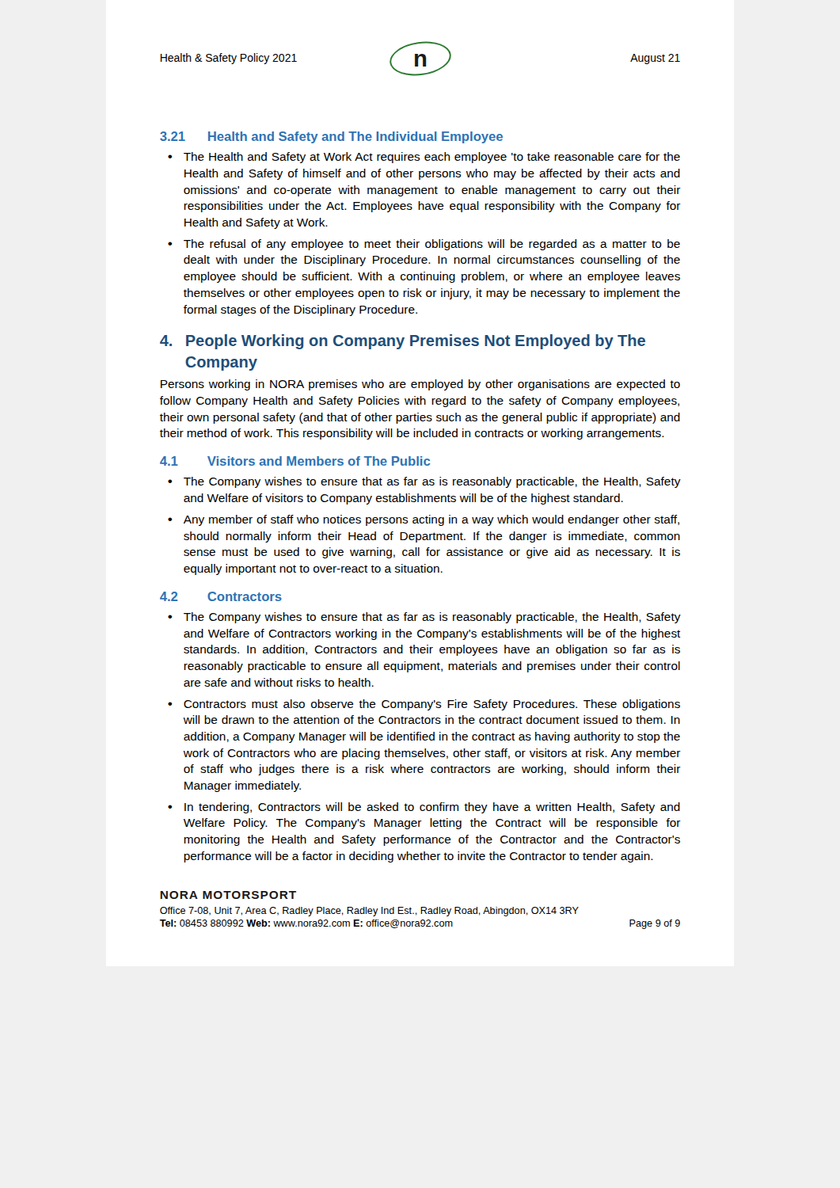Health & Safety Policy 2021
n
August 21
3.21 Health and Safety and The Individual Employee
The Health and Safety at Work Act requires each employee 'to take reasonable care for the Health and Safety of himself and of other persons who may be affected by their acts and omissions' and co-operate with management to enable management to carry out their responsibilities under the Act. Employees have equal responsibility with the Company for Health and Safety at Work.
The refusal of any employee to meet their obligations will be regarded as a matter to be dealt with under the Disciplinary Procedure. In normal circumstances counselling of the employee should be sufficient. With a continuing problem, or where an employee leaves themselves or other employees open to risk or injury, it may be necessary to implement the formal stages of the Disciplinary Procedure.
4. People Working on Company Premises Not Employed by The Company
Persons working in NORA premises who are employed by other organisations are expected to follow Company Health and Safety Policies with regard to the safety of Company employees, their own personal safety (and that of other parties such as the general public if appropriate) and their method of work. This responsibility will be included in contracts or working arrangements.
4.1 Visitors and Members of The Public
The Company wishes to ensure that as far as is reasonably practicable, the Health, Safety and Welfare of visitors to Company establishments will be of the highest standard.
Any member of staff who notices persons acting in a way which would endanger other staff, should normally inform their Head of Department. If the danger is immediate, common sense must be used to give warning, call for assistance or give aid as necessary. It is equally important not to over-react to a situation.
4.2 Contractors
The Company wishes to ensure that as far as is reasonably practicable, the Health, Safety and Welfare of Contractors working in the Company's establishments will be of the highest standards. In addition, Contractors and their employees have an obligation so far as is reasonably practicable to ensure all equipment, materials and premises under their control are safe and without risks to health.
Contractors must also observe the Company's Fire Safety Procedures. These obligations will be drawn to the attention of the Contractors in the contract document issued to them. In addition, a Company Manager will be identified in the contract as having authority to stop the work of Contractors who are placing themselves, other staff, or visitors at risk. Any member of staff who judges there is a risk where contractors are working, should inform their Manager immediately.
In tendering, Contractors will be asked to confirm they have a written Health, Safety and Welfare Policy. The Company's Manager letting the Contract will be responsible for monitoring the Health and Safety performance of the Contractor and the Contractor's performance will be a factor in deciding whether to invite the Contractor to tender again.
NORA MOTORSPORT
Office 7-08, Unit 7, Area C, Radley Place, Radley Ind Est., Radley Road, Abingdon, OX14 3RY
Tel: 08453 880992 Web: www.nora92.com E: office@nora92.com
Page 9 of 9